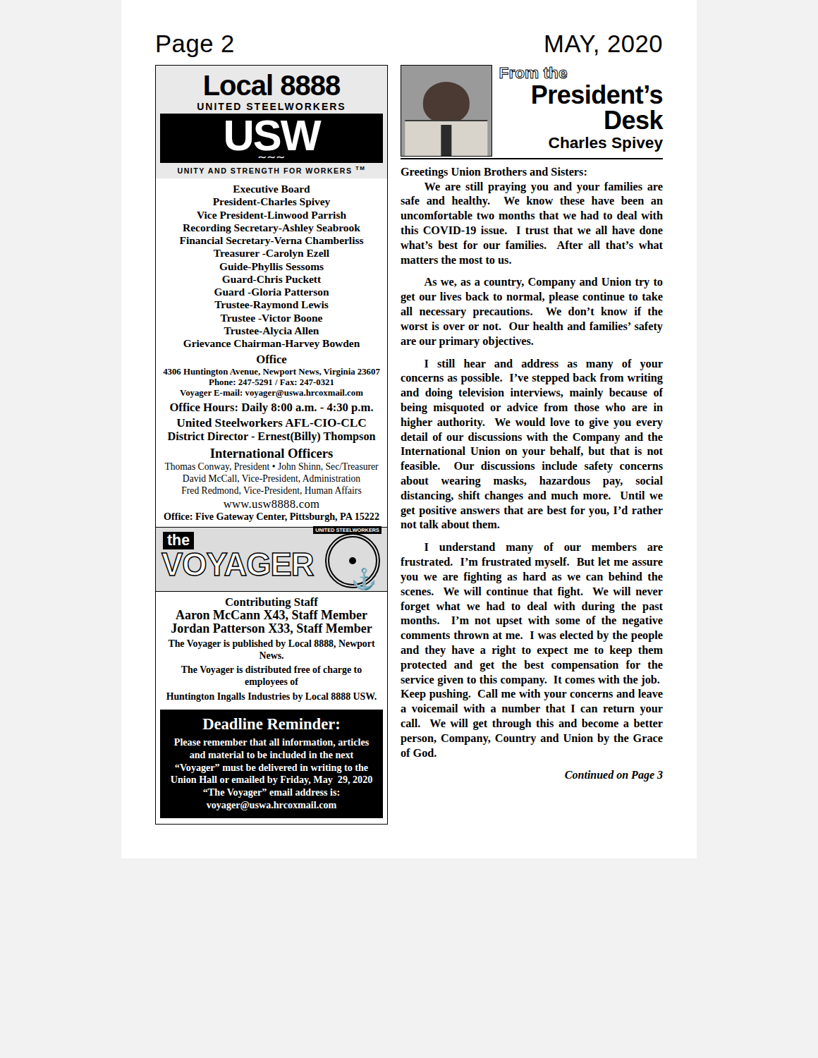Page 2
MAY, 2020
Local 8888
UNITED STEELWORKERS
USW ∼∼∼
UNITY AND STRENGTH FOR WORKERS TM
Executive Board
President-Charles Spivey
Vice President-Linwood Parrish
Recording Secretary-Ashley Seabrook
Financial Secretary-Verna Chamberliss
Treasurer -Carolyn Ezell
Guide-Phyllis Sessoms
Guard-Chris Puckett
Guard -Gloria Patterson
Trustee-Raymond Lewis
Trustee -Victor Boone
Trustee-Alycia Allen
Grievance Chairman-Harvey Bowden
Office
4306 Huntington Avenue, Newport News, Virginia 23607
Phone: 247-5291 / Fax: 247-0321
Voyager E-mail: voyager@uswa.hrcoxmail.com
Office Hours: Daily 8:00 a.m. - 4:30 p.m.
United Steelworkers AFL-CIO-CLC
District Director - Ernest(Billy) Thompson
International Officers
Thomas Conway, President • John Shinn, Sec/Treasurer
David McCall, Vice-President, Administration
Fred Redmond, Vice-President, Human Affairs
www.usw8888.com
Office: Five Gateway Center, Pittsburgh, PA 15222
UNITED STEELWORKERS the VOYAGER
⚓
Contributing Staff
Aaron McCann X43, Staff Member
Jordan Patterson X33, Staff Member
The Voyager is published by Local 8888, Newport News.
The Voyager is distributed free of charge to employees of
Huntington Ingalls Industries by Local 8888 USW.
Deadline Reminder:
Please remember that all information, articles and material to be included in the next “Voyager” must be delivered in writing to the Union Hall or emailed by Friday, May 29, 2020 “The Voyager” email address is: voyager@uswa.hrcoxmail.com
From the President’s Desk Charles Spivey
Greetings Union Brothers and Sisters:
We are still praying you and your families are safe and healthy. We know these have been an uncomfortable two months that we had to deal with this COVID-19 issue. I trust that we all have done what’s best for our families. After all that’s what matters the most to us.
As we, as a country, Company and Union try to get our lives back to normal, please continue to take all necessary precautions. We don’t know if the worst is over or not. Our health and families’ safety are our primary objectives.
I still hear and address as many of your concerns as possible. I’ve stepped back from writing and doing television interviews, mainly because of being misquoted or advice from those who are in higher authority. We would love to give you every detail of our discussions with the Company and the International Union on your behalf, but that is not feasible. Our discussions include safety concerns about wearing masks, hazardous pay, social distancing, shift changes and much more. Until we get positive answers that are best for you, I’d rather not talk about them.
I understand many of our members are frustrated. I’m frustrated myself. But let me assure you we are fighting as hard as we can behind the scenes. We will continue that fight. We will never forget what we had to deal with during the past months. I’m not upset with some of the negative comments thrown at me. I was elected by the people and they have a right to expect me to keep them protected and get the best compensation for the service given to this company. It comes with the job. Keep pushing. Call me with your concerns and leave a voicemail with a number that I can return your call. We will get through this and become a better person, Company, Country and Union by the Grace of God.
Continued on Page 3